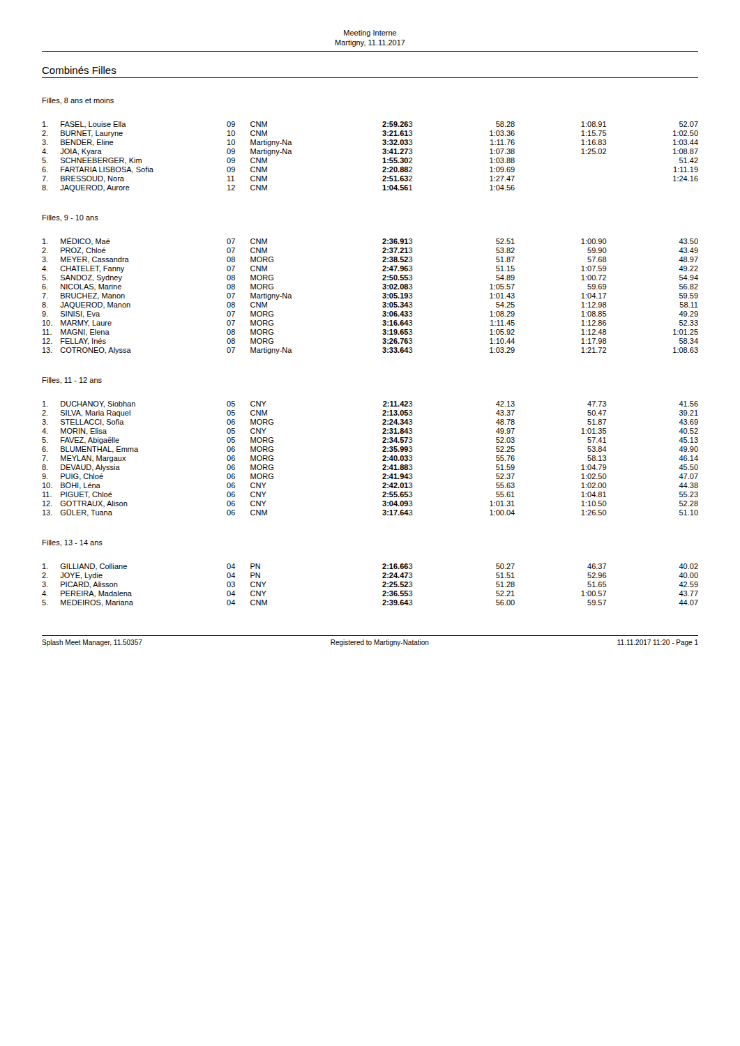Meeting Interne
Martigny, 11.11.2017
Combinés Filles
Filles, 8 ans et moins
| 1. | FASEL, Louise Ella | 09 | CNM | 2:59.26 | 3 | 58.28 | 1:08.91 | 52.07 |
| 2. | BURNET, Lauryne | 10 | CNM | 3:21.61 | 3 | 1:03.36 | 1:15.75 | 1:02.50 |
| 3. | BENDER, Eline | 10 | Martigny-Na | 3:32.03 | 3 | 1:11.76 | 1:16.83 | 1:03.44 |
| 4. | JOIA, Kyara | 09 | Martigny-Na | 3:41.27 | 3 | 1:07.38 | 1:25.02 | 1:08.87 |
| 5. | SCHNEEBERGER, Kim | 09 | CNM | 1:55.30 | 2 | 1:03.88 | | 51.42 |
| 6. | FARTARIA LISBOSA, Sofia | 09 | CNM | 2:20.88 | 2 | 1:09.69 | | 1:11.19 |
| 7. | BRESSOUD, Nora | 11 | CNM | 2:51.63 | 2 | 1:27.47 | | 1:24.16 |
| 8. | JAQUEROD, Aurore | 12 | CNM | 1:04.56 | 1 | 1:04.56 | | |
Filles, 9 - 10 ans
| 1. | MÉDICO, Maé | 07 | CNM | 2:36.91 | 3 | 52.51 | 1:00.90 | 43.50 |
| 2. | PROZ, Chloé | 07 | CNM | 2:37.21 | 3 | 53.82 | 59.90 | 43.49 |
| 3. | MEYER, Cassandra | 08 | MORG | 2:38.52 | 3 | 51.87 | 57.68 | 48.97 |
| 4. | CHATELET, Fanny | 07 | CNM | 2:47.96 | 3 | 51.15 | 1:07.59 | 49.22 |
| 5. | SANDOZ, Sydney | 08 | MORG | 2:50.55 | 3 | 54.89 | 1:00.72 | 54.94 |
| 6. | NICOLAS, Marine | 08 | MORG | 3:02.08 | 3 | 1:05.57 | 59.69 | 56.82 |
| 7. | BRUCHEZ, Manon | 07 | Martigny-Na | 3:05.19 | 3 | 1:01.43 | 1:04.17 | 59.59 |
| 8. | JAQUEROD, Manon | 08 | CNM | 3:05.34 | 3 | 54.25 | 1:12.98 | 58.11 |
| 9. | SINISI, Eva | 07 | MORG | 3:06.43 | 3 | 1:08.29 | 1:08.85 | 49.29 |
| 10. | MARMY, Laure | 07 | MORG | 3:16.64 | 3 | 1:11.45 | 1:12.86 | 52.33 |
| 11. | MAGNI, Elena | 08 | MORG | 3:19.65 | 3 | 1:05.92 | 1:12.48 | 1:01.25 |
| 12. | FELLAY, Inés | 08 | MORG | 3:26.76 | 3 | 1:10.44 | 1:17.98 | 58.34 |
| 13. | COTRONEO, Alyssa | 07 | Martigny-Na | 3:33.64 | 3 | 1:03.29 | 1:21.72 | 1:08.63 |
Filles, 11 - 12 ans
| 1. | DUCHANOY, Siobhan | 05 | CNY | 2:11.42 | 3 | 42.13 | 47.73 | 41.56 |
| 2. | SILVA, Maria Raquel | 05 | CNM | 2:13.05 | 3 | 43.37 | 50.47 | 39.21 |
| 3. | STELLACCI, Sofia | 06 | MORG | 2:24.34 | 3 | 48.78 | 51.87 | 43.69 |
| 4. | MORIN, Elisa | 05 | CNY | 2:31.84 | 3 | 49.97 | 1:01.35 | 40.52 |
| 5. | FAVEZ, Abigaëlle | 05 | MORG | 2:34.57 | 3 | 52.03 | 57.41 | 45.13 |
| 6. | BLUMENTHAL, Emma | 06 | MORG | 2:35.99 | 3 | 52.25 | 53.84 | 49.90 |
| 7. | MEYLAN, Margaux | 06 | MORG | 2:40.03 | 3 | 55.76 | 58.13 | 46.14 |
| 8. | DEVAUD, Alyssia | 06 | MORG | 2:41.88 | 3 | 51.59 | 1:04.79 | 45.50 |
| 9. | PUIG, Chloé | 06 | MORG | 2:41.94 | 3 | 52.37 | 1:02.50 | 47.07 |
| 10. | BÖHI, Léna | 06 | CNY | 2:42.01 | 3 | 55.63 | 1:02.00 | 44.38 |
| 11. | PIGUET, Chloé | 06 | CNY | 2:55.65 | 3 | 55.61 | 1:04.81 | 55.23 |
| 12. | GOTTRAUX, Alison | 06 | CNY | 3:04.09 | 3 | 1:01.31 | 1:10.50 | 52.28 |
| 13. | GÜLER, Tuana | 06 | CNM | 3:17.64 | 3 | 1:00.04 | 1:26.50 | 51.10 |
Filles, 13 - 14 ans
| 1. | GILLIAND, Colliane | 04 | PN | 2:16.66 | 3 | 50.27 | 46.37 | 40.02 |
| 2. | JOYE, Lydie | 04 | PN | 2:24.47 | 3 | 51.51 | 52.96 | 40.00 |
| 3. | PICARD, Alisson | 03 | CNY | 2:25.52 | 3 | 51.28 | 51.65 | 42.59 |
| 4. | PEREIRA, Madalena | 04 | CNY | 2:36.55 | 3 | 52.21 | 1:00.57 | 43.77 |
| 5. | MEDEIROS, Mariana | 04 | CNM | 2:39.64 | 3 | 56.00 | 59.57 | 44.07 |
Splash Meet Manager, 11.50357
Registered to Martigny-Natation
11.11.2017 11:20 - Page 1